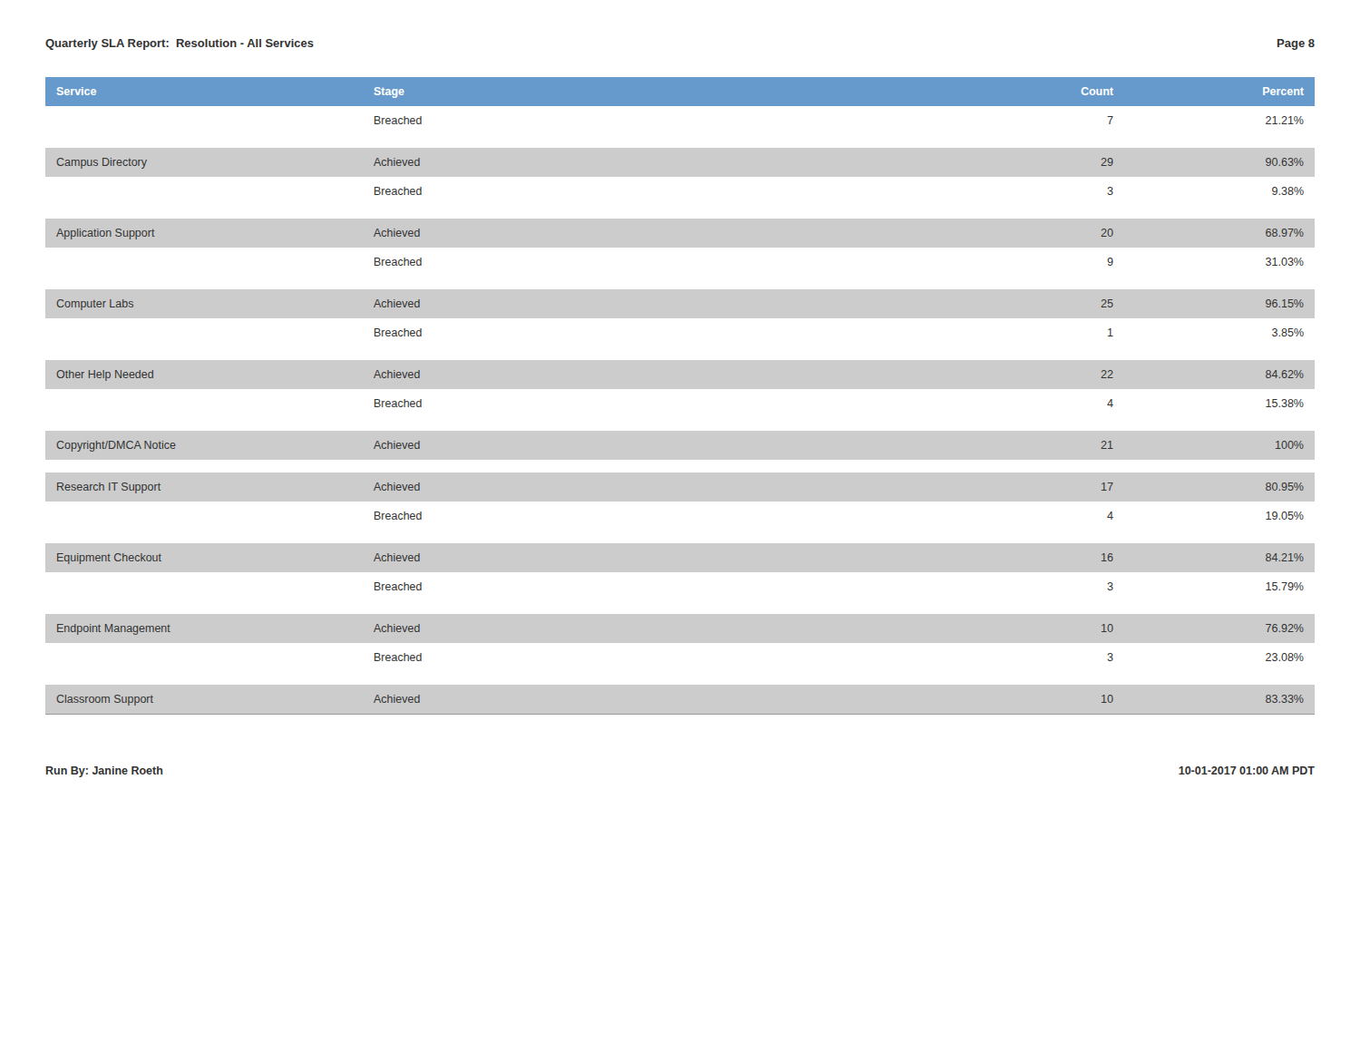Quarterly SLA Report: Resolution - All Services
Page 8
| Service | Stage | Count | Percent |
| --- | --- | --- | --- |
| | Breached | 7 | 21.21% |
| Campus Directory | Achieved | 29 | 90.63% |
| | Breached | 3 | 9.38% |
| Application Support | Achieved | 20 | 68.97% |
| | Breached | 9 | 31.03% |
| Computer Labs | Achieved | 25 | 96.15% |
| | Breached | 1 | 3.85% |
| Other Help Needed | Achieved | 22 | 84.62% |
| | Breached | 4 | 15.38% |
| Copyright/DMCA Notice | Achieved | 21 | 100% |
| Research IT Support | Achieved | 17 | 80.95% |
| | Breached | 4 | 19.05% |
| Equipment Checkout | Achieved | 16 | 84.21% |
| | Breached | 3 | 15.79% |
| Endpoint Management | Achieved | 10 | 76.92% |
| | Breached | 3 | 23.08% |
| Classroom Support | Achieved | 10 | 83.33% |
Run By: Janine Roeth
10-01-2017 01:00 AM PDT